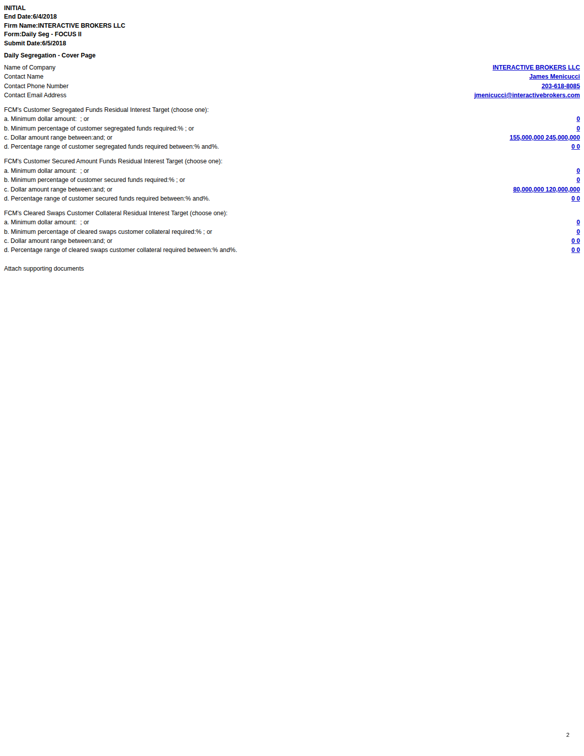INITIAL
End Date:6/4/2018
Firm Name:INTERACTIVE BROKERS LLC
Form:Daily Seg - FOCUS II
Submit Date:6/5/2018
Daily Segregation - Cover Page
| Name of Company | INTERACTIVE BROKERS LLC |
| Contact Name | James Menicucci |
| Contact Phone Number | 203-618-8085 |
| Contact Email Address | jmenicucci@interactivebrokers.com |
| FCM's Customer Segregated Funds Residual Interest Target (choose one): |
| a. Minimum dollar amount: ; or | 0 |
| b. Minimum percentage of customer segregated funds required:% ; or | 0 |
| c. Dollar amount range between:and; or | 155,000,000 245,000,000 |
| d. Percentage range of customer segregated funds required between:% and%. | 0 0 |
| FCM's Customer Secured Amount Funds Residual Interest Target (choose one): |
| a. Minimum dollar amount: ; or | 0 |
| b. Minimum percentage of customer secured funds required:% ; or | 0 |
| c. Dollar amount range between:and; or | 80,000,000 120,000,000 |
| d. Percentage range of customer secured funds required between:% and%. | 0 0 |
| FCM's Cleared Swaps Customer Collateral Residual Interest Target (choose one): |
| a. Minimum dollar amount: ; or | 0 |
| b. Minimum percentage of cleared swaps customer collateral required:% ; or | 0 |
| c. Dollar amount range between:and; or | 0 0 |
| d. Percentage range of cleared swaps customer collateral required between:% and%. | 0 0 |
Attach supporting documents
2